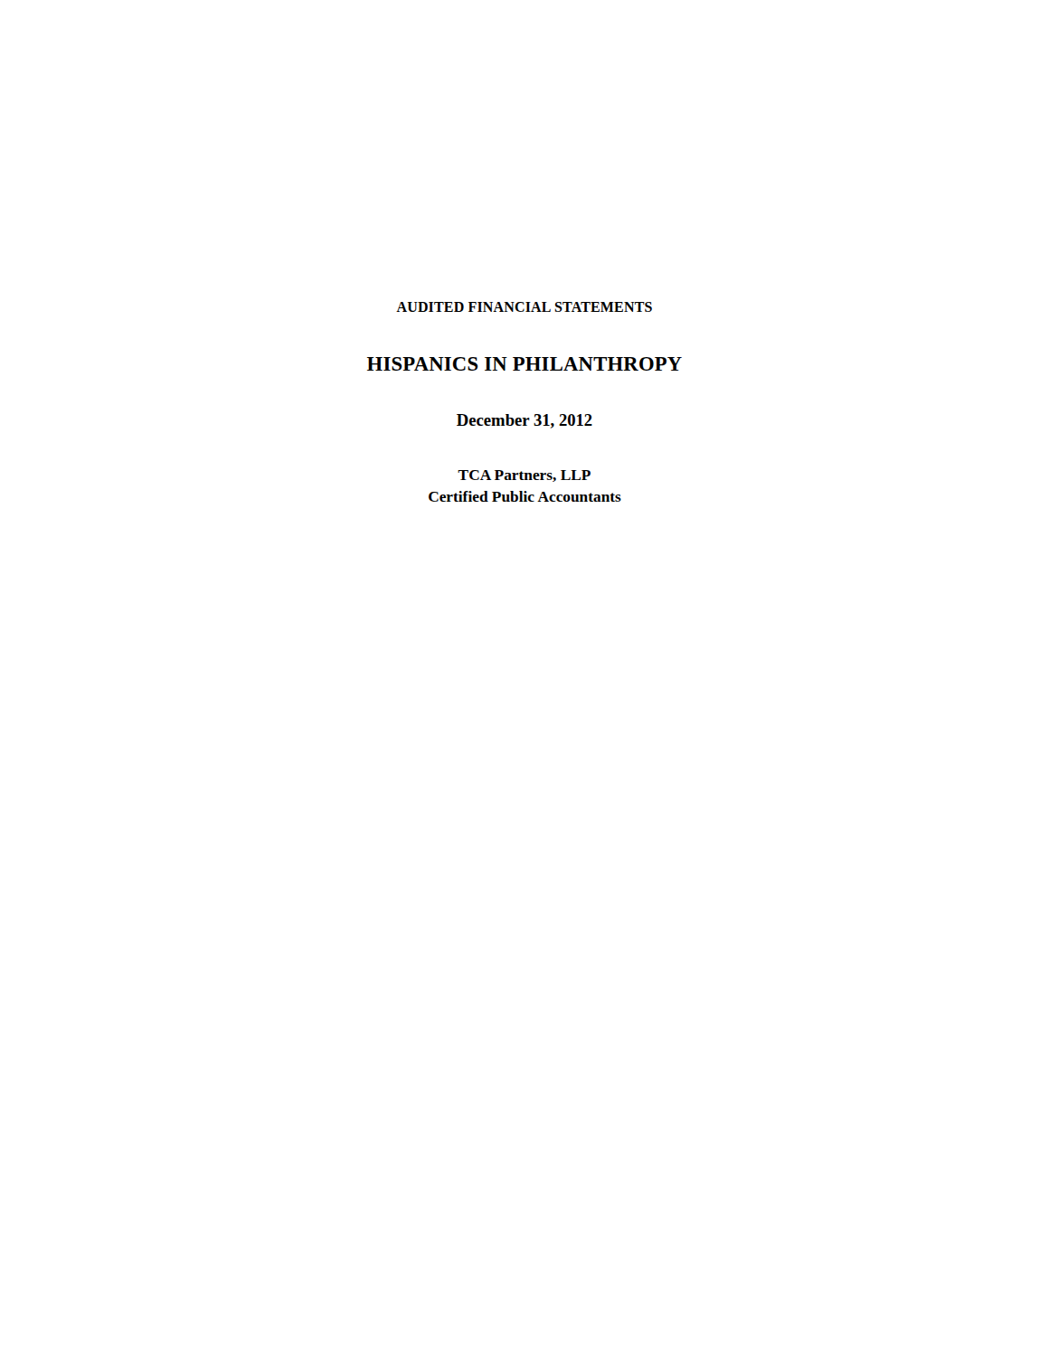AUDITED FINANCIAL STATEMENTS
HISPANICS IN PHILANTHROPY
December 31, 2012
TCA Partners, LLP
Certified Public Accountants